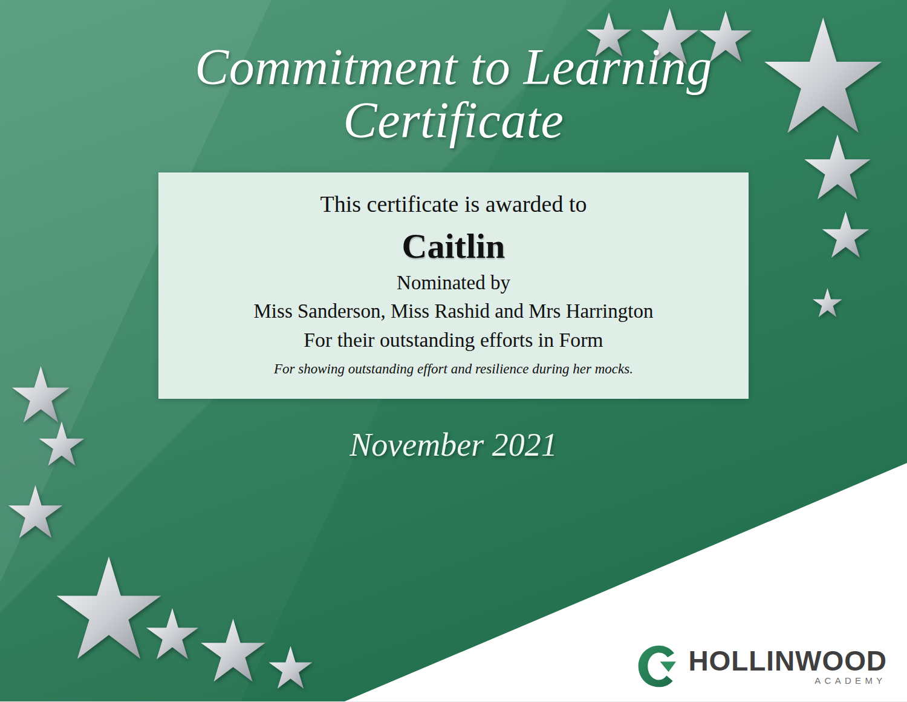Commitment to Learning
Certificate
This certificate is awarded to
Caitlin
Nominated by
Miss Sanderson, Miss Rashid and Mrs Harrington
For their outstanding efforts in Form
For showing outstanding effort and resilience during her mocks.
November 2021
HOLLINWOOD ACADEMY